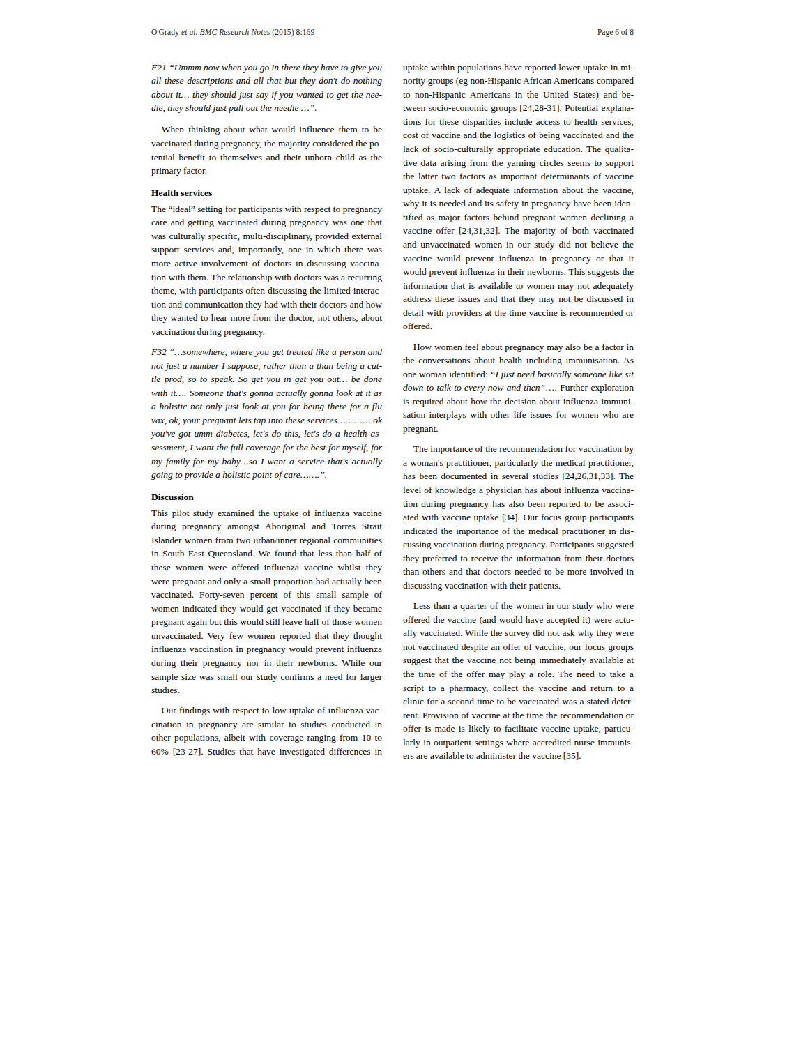O'Grady et al. BMC Research Notes (2015) 8:169
Page 6 of 8
F21 “Ummm now when you go in there they have to give you all these descriptions and all that but they don't do nothing about it… they should just say if you wanted to get the needle, they should just pull out the needle …”.
When thinking about what would influence them to be vaccinated during pregnancy, the majority considered the potential benefit to themselves and their unborn child as the primary factor.
Health services
The “ideal” setting for participants with respect to pregnancy care and getting vaccinated during pregnancy was one that was culturally specific, multi-disciplinary, provided external support services and, importantly, one in which there was more active involvement of doctors in discussing vaccination with them. The relationship with doctors was a recurring theme, with participants often discussing the limited interaction and communication they had with their doctors and how they wanted to hear more from the doctor, not others, about vaccination during pregnancy.
F32 “…somewhere, where you get treated like a person and not just a number I suppose, rather than a than being a cattle prod, so to speak. So get you in get you out… be done with it…. Someone that's gonna actually gonna look at it as a holistic not only just look at you for being there for a flu vax, ok, your pregnant lets tap into these services………… ok you've got umm diabetes, let's do this, let's do a health assessment, I want the full coverage for the best for myself, for my family for my baby…so I want a service that's actually going to provide a holistic point of care…….”.
Discussion
This pilot study examined the uptake of influenza vaccine during pregnancy amongst Aboriginal and Torres Strait Islander women from two urban/inner regional communities in South East Queensland. We found that less than half of these women were offered influenza vaccine whilst they were pregnant and only a small proportion had actually been vaccinated. Forty-seven percent of this small sample of women indicated they would get vaccinated if they became pregnant again but this would still leave half of those women unvaccinated. Very few women reported that they thought influenza vaccination in pregnancy would prevent influenza during their pregnancy nor in their newborns. While our sample size was small our study confirms a need for larger studies.
Our findings with respect to low uptake of influenza vaccination in pregnancy are similar to studies conducted in other populations, albeit with coverage ranging from 10 to 60% [23-27]. Studies that have investigated differences in uptake within populations have reported lower uptake in minority groups (eg non-Hispanic African Americans compared to non-Hispanic Americans in the United States) and between socio-economic groups [24,28-31]. Potential explanations for these disparities include access to health services, cost of vaccine and the logistics of being vaccinated and the lack of socio-culturally appropriate education. The qualitative data arising from the yarning circles seems to support the latter two factors as important determinants of vaccine uptake. A lack of adequate information about the vaccine, why it is needed and its safety in pregnancy have been identified as major factors behind pregnant women declining a vaccine offer [24,31,32]. The majority of both vaccinated and unvaccinated women in our study did not believe the vaccine would prevent influenza in pregnancy or that it would prevent influenza in their newborns. This suggests the information that is available to women may not adequately address these issues and that they may not be discussed in detail with providers at the time vaccine is recommended or offered.
How women feel about pregnancy may also be a factor in the conversations about health including immunisation. As one woman identified: “I just need basically someone like sit down to talk to every now and then”…. Further exploration is required about how the decision about influenza immunisation interplays with other life issues for women who are pregnant.
The importance of the recommendation for vaccination by a woman's practitioner, particularly the medical practitioner, has been documented in several studies [24,26,31,33]. The level of knowledge a physician has about influenza vaccination during pregnancy has also been reported to be associated with vaccine uptake [34]. Our focus group participants indicated the importance of the medical practitioner in discussing vaccination during pregnancy. Participants suggested they preferred to receive the information from their doctors than others and that doctors needed to be more involved in discussing vaccination with their patients.
Less than a quarter of the women in our study who were offered the vaccine (and would have accepted it) were actually vaccinated. While the survey did not ask why they were not vaccinated despite an offer of vaccine, our focus groups suggest that the vaccine not being immediately available at the time of the offer may play a role. The need to take a script to a pharmacy, collect the vaccine and return to a clinic for a second time to be vaccinated was a stated deterrent. Provision of vaccine at the time the recommendation or offer is made is likely to facilitate vaccine uptake, particularly in outpatient settings where accredited nurse immunisers are available to administer the vaccine [35].